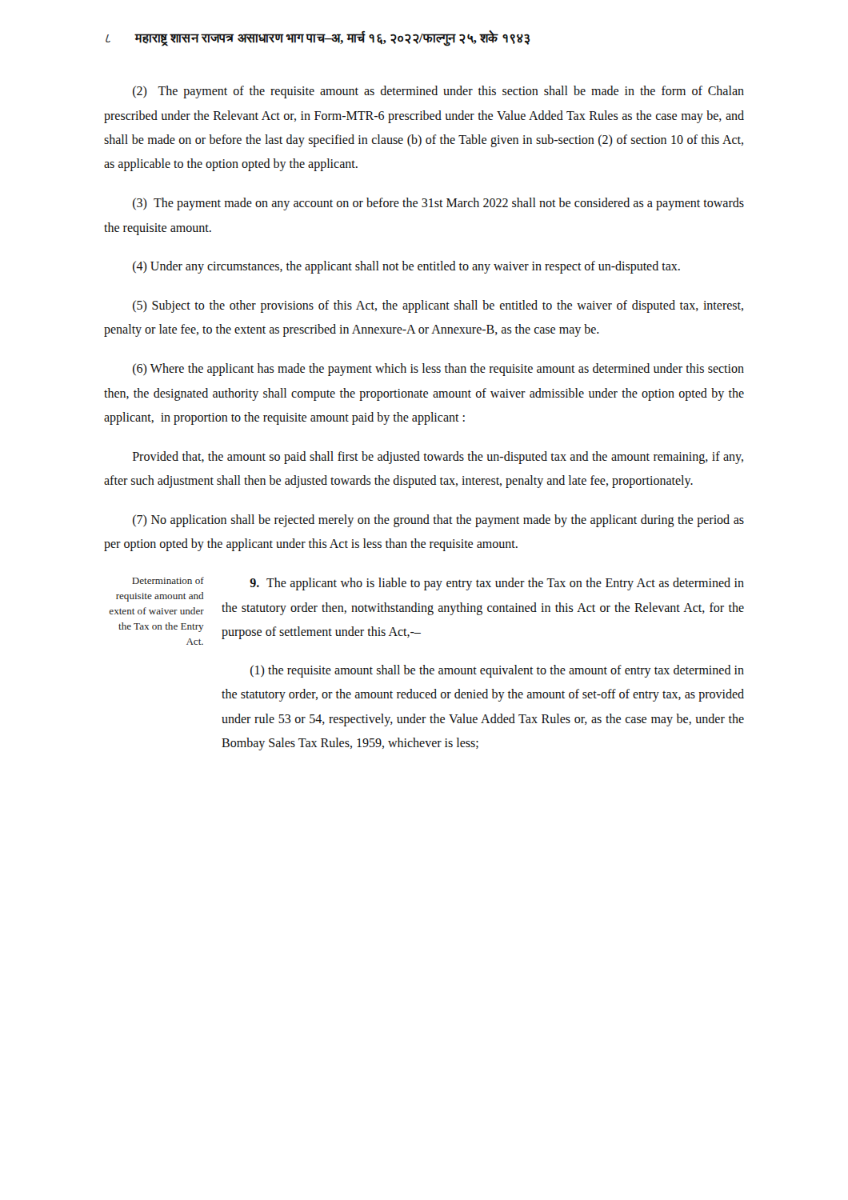८
महाराष्ट्र शासन राजपत्र असाधारण भाग पाच–अ, मार्च १६, २०२२/फाल्गुन २५, शके १९४३
(2) The payment of the requisite amount as determined under this section shall be made in the form of Chalan prescribed under the Relevant Act or, in Form-MTR-6 prescribed under the Value Added Tax Rules as the case may be, and shall be made on or before the last day specified in clause (b) of the Table given in sub-section (2) of section 10 of this Act, as applicable to the option opted by the applicant.
(3) The payment made on any account on or before the 31st March 2022 shall not be considered as a payment towards the requisite amount.
(4) Under any circumstances, the applicant shall not be entitled to any waiver in respect of un-disputed tax.
(5) Subject to the other provisions of this Act, the applicant shall be entitled to the waiver of disputed tax, interest, penalty or late fee, to the extent as prescribed in Annexure-A or Annexure-B, as the case may be.
(6) Where the applicant has made the payment which is less than the requisite amount as determined under this section then, the designated authority shall compute the proportionate amount of waiver admissible under the option opted by the applicant, in proportion to the requisite amount paid by the applicant :
Provided that, the amount so paid shall first be adjusted towards the un-disputed tax and the amount remaining, if any, after such adjustment shall then be adjusted towards the disputed tax, interest, penalty and late fee, proportionately.
(7) No application shall be rejected merely on the ground that the payment made by the applicant during the period as per option opted by the applicant under this Act is less than the requisite amount.
Determination of requisite amount and extent of waiver under the Tax on the Entry Act.
9. The applicant who is liable to pay entry tax under the Tax on the Entry Act as determined in the statutory order then, notwithstanding anything contained in this Act or the Relevant Act, for the purpose of settlement under this Act,-–
(1) the requisite amount shall be the amount equivalent to the amount of entry tax determined in the statutory order, or the amount reduced or denied by the amount of set-off of entry tax, as provided under rule 53 or 54, respectively, under the Value Added Tax Rules or, as the case may be, under the Bombay Sales Tax Rules, 1959, whichever is less;